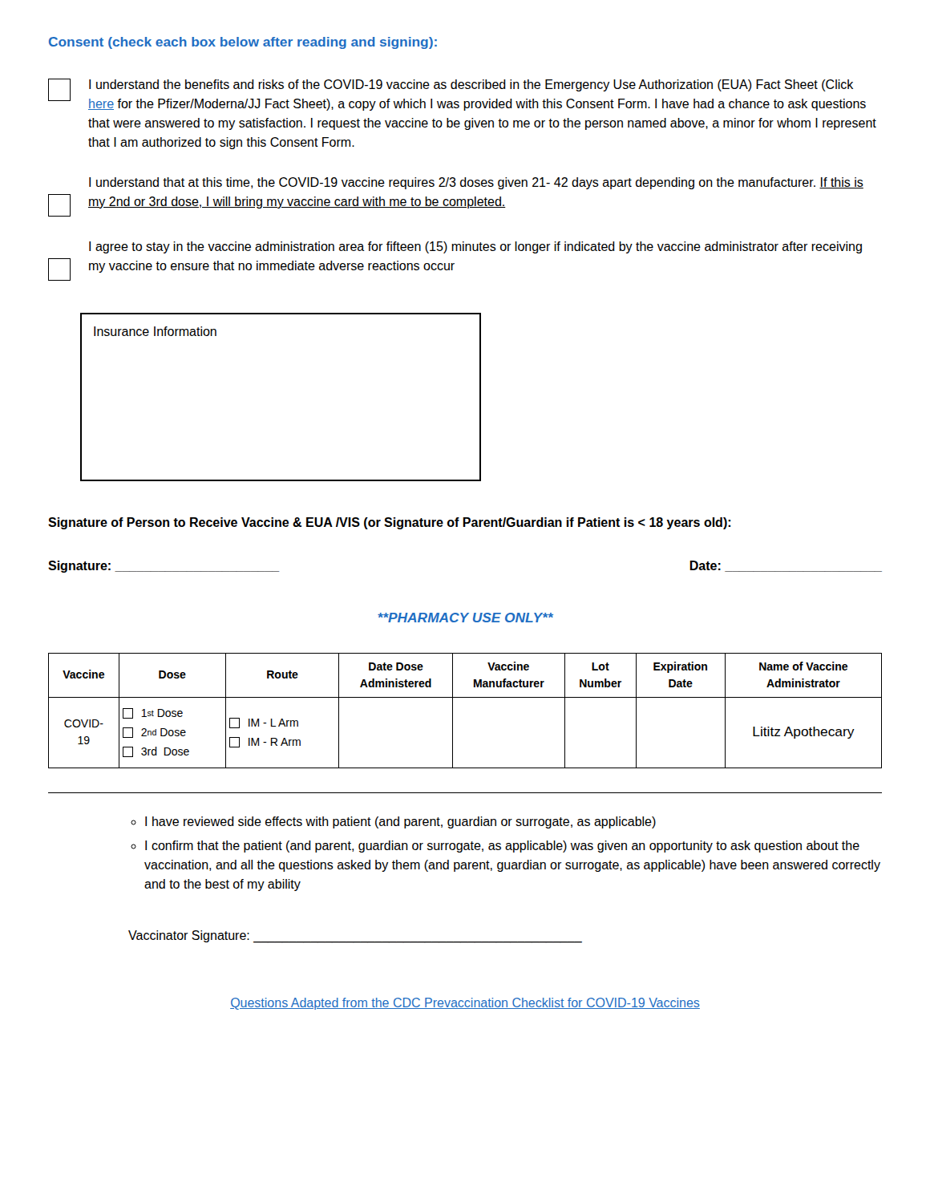Consent (check each box below after reading and signing):
I understand the benefits and risks of the COVID-19 vaccine as described in the Emergency Use Authorization (EUA) Fact Sheet (Click here for the Pfizer/Moderna/JJ Fact Sheet), a copy of which I was provided with this Consent Form. I have had a chance to ask questions that were answered to my satisfaction. I request the vaccine to be given to me or to the person named above, a minor for whom I represent that I am authorized to sign this Consent Form.
I understand that at this time, the COVID-19 vaccine requires 2/3 doses given 21- 42 days apart depending on the manufacturer. If this is my 2nd or 3rd dose, I will bring my vaccine card with me to be completed.
I agree to stay in the vaccine administration area for fifteen (15) minutes or longer if indicated by the vaccine administrator after receiving my vaccine to ensure that no immediate adverse reactions occur
Insurance Information
Signature of Person to Receive Vaccine & EUA /VIS (or Signature of Parent/Guardian if Patient is < 18 years old):
Signature: _______________________ Date: ______________________
**PHARMACY USE ONLY**
| Vaccine | Dose | Route | Date Dose Administered | Vaccine Manufacturer | Lot Number | Expiration Date | Name of Vaccine Administrator |
| --- | --- | --- | --- | --- | --- | --- | --- |
| COVID- 19 | 1 st Dose 2 nd Dose 3rd Dose | IM - L Arm IM - R Arm | | | | | Lititz Apothecary |
I have reviewed side effects with patient (and parent, guardian or surrogate, as applicable)
I confirm that the patient (and parent, guardian or surrogate, as applicable) was given an opportunity to ask question about the vaccination, and all the questions asked by them (and parent, guardian or surrogate, as applicable) have been answered correctly and to the best of my ability
Vaccinator Signature: ______________________________________________
Questions Adapted from the CDC Prevaccination Checklist for COVID-19 Vaccines